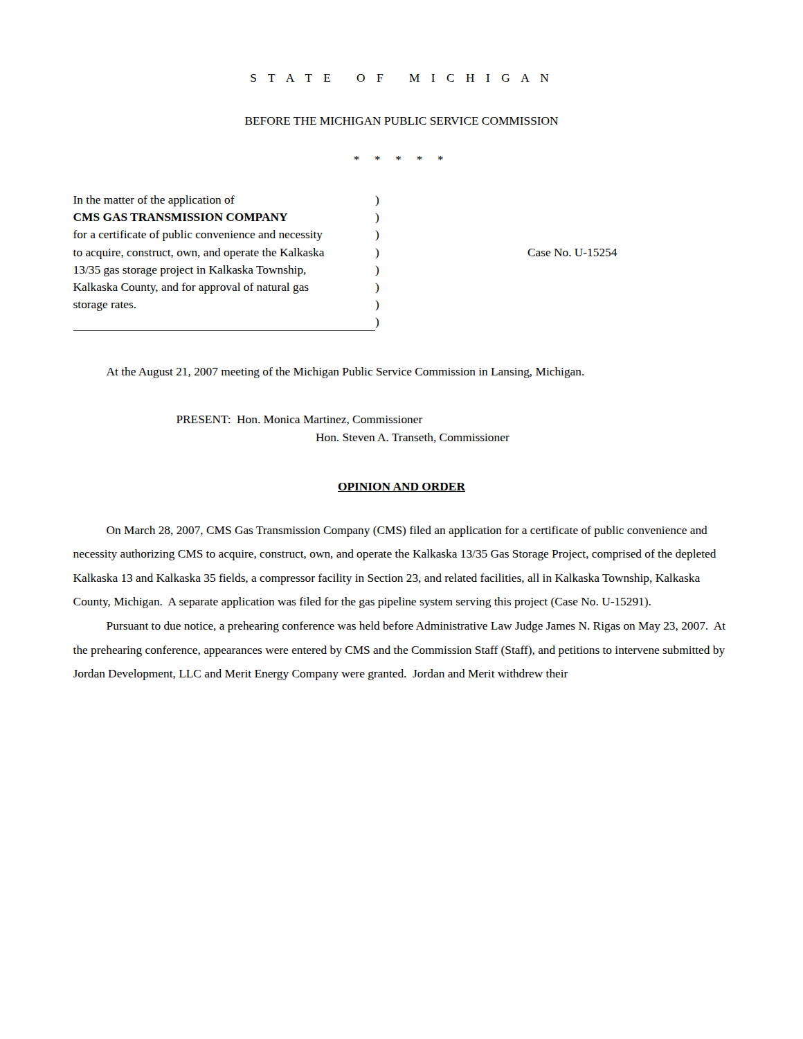S T A T E O F M I C H I G A N
BEFORE THE MICHIGAN PUBLIC SERVICE COMMISSION
* * * * *
| In the matter of the application of | ) | |
| CMS GAS TRANSMISSION COMPANY | ) | |
| for a certificate of public convenience and necessity | ) | |
| to acquire, construct, own, and operate the Kalkaska | ) | Case No. U-15254 |
| 13/35 gas storage project in Kalkaska Township, | ) | |
| Kalkaska County, and for approval of natural gas | ) | |
| storage rates. | ) | |
| | ) | |
At the August 21, 2007 meeting of the Michigan Public Service Commission in Lansing, Michigan.
PRESENT: Hon. Monica Martinez, Commissioner Hon. Steven A. Transeth, Commissioner
OPINION AND ORDER
On March 28, 2007, CMS Gas Transmission Company (CMS) filed an application for a certificate of public convenience and necessity authorizing CMS to acquire, construct, own, and operate the Kalkaska 13/35 Gas Storage Project, comprised of the depleted Kalkaska 13 and Kalkaska 35 fields, a compressor facility in Section 23, and related facilities, all in Kalkaska Township, Kalkaska County, Michigan. A separate application was filed for the gas pipeline system serving this project (Case No. U-15291).
Pursuant to due notice, a prehearing conference was held before Administrative Law Judge James N. Rigas on May 23, 2007. At the prehearing conference, appearances were entered by CMS and the Commission Staff (Staff), and petitions to intervene submitted by Jordan Development, LLC and Merit Energy Company were granted. Jordan and Merit withdrew their